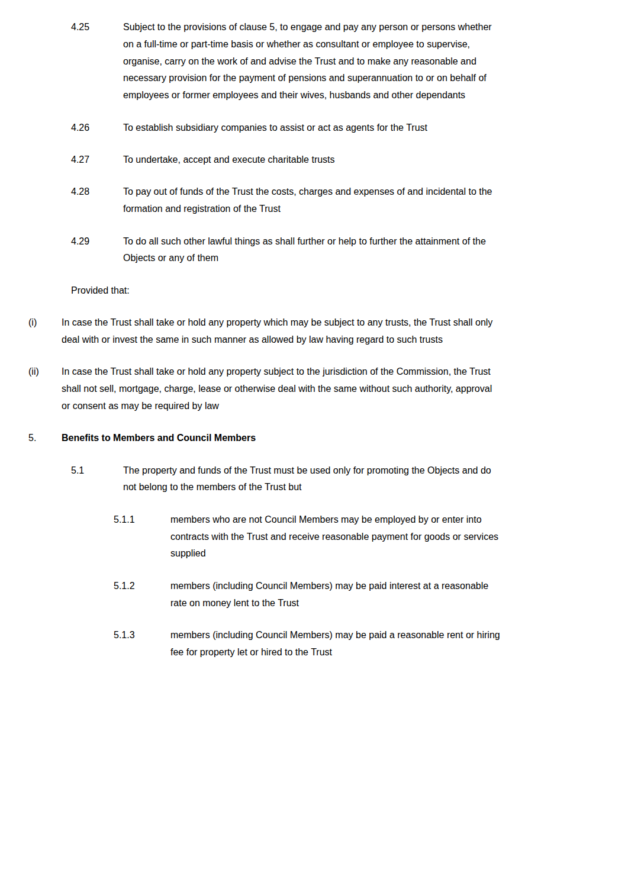4.25
Subject to the provisions of clause 5, to engage and pay any person or persons whether on a full-time or part-time basis or whether as consultant or employee to supervise, organise, carry on the work of and advise the Trust and to make any reasonable and necessary provision for the payment of pensions and superannuation to or on behalf of employees or former employees and their wives, husbands and other dependants
4.26
To establish subsidiary companies to assist or act as agents for the Trust
4.27
To undertake, accept and execute charitable trusts
4.28
To pay out of funds of the Trust the costs, charges and expenses of and incidental to the formation and registration of the Trust
4.29
To do all such other lawful things as shall further or help to further the attainment of the Objects or any of them
Provided that:
(i)
In case the Trust shall take or hold any property which may be subject to any trusts, the Trust shall only deal with or invest the same in such manner as allowed by law having regard to such trusts
(ii)
In case the Trust shall take or hold any property subject to the jurisdiction of the Commission, the Trust shall not sell, mortgage, charge, lease or otherwise deal with the same without such authority, approval or consent as may be required by law
5.
Benefits to Members and Council Members
5.1
The property and funds of the Trust must be used only for promoting the Objects and do not belong to the members of the Trust but
5.1.1
members who are not Council Members may be employed by or enter into contracts with the Trust and receive reasonable payment for goods or services supplied
5.1.2
members (including Council Members) may be paid interest at a reasonable rate on money lent to the Trust
5.1.3
members (including Council Members) may be paid a reasonable rent or hiring fee for property let or hired to the Trust